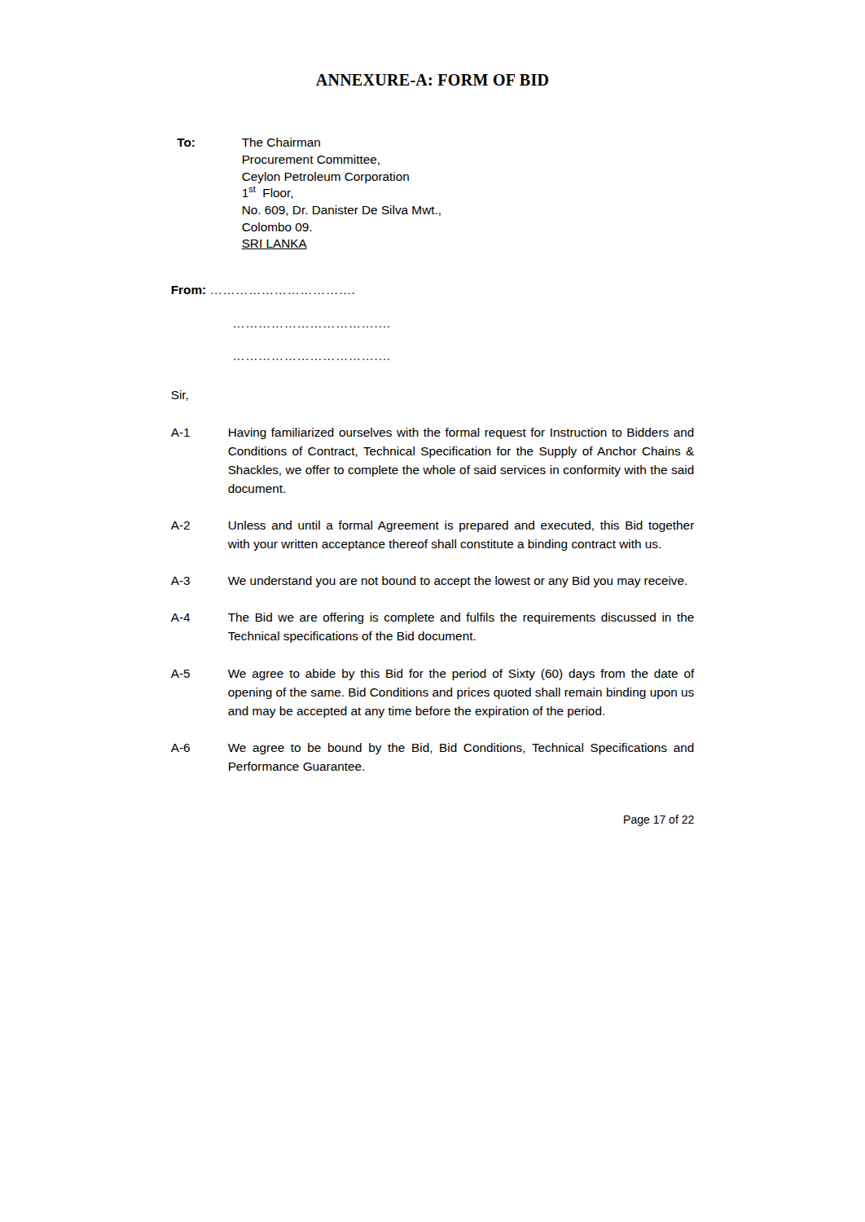ANNEXURE-A: FORM OF BID
| To: | The Chairman |
| | Procurement Committee, |
| | Ceylon Petroleum Corporation |
| | 1 st Floor, |
| | No. 609, Dr. Danister De Silva Mwt., |
| | Colombo 09. |
| | SRI LANKA |
From: …………………………….
…………………………….…
…………………………….…
Sir,
A-1 Having familiarized ourselves with the formal request for Instruction to Bidders and Conditions of Contract, Technical Specification for the Supply of Anchor Chains & Shackles, we offer to complete the whole of said services in conformity with the said document.
A-2 Unless and until a formal Agreement is prepared and executed, this Bid together with your written acceptance thereof shall constitute a binding contract with us.
A-3 We understand you are not bound to accept the lowest or any Bid you may receive.
A-4 The Bid we are offering is complete and fulfils the requirements discussed in the Technical specifications of the Bid document.
A-5 We agree to abide by this Bid for the period of Sixty (60) days from the date of opening of the same. Bid Conditions and prices quoted shall remain binding upon us and may be accepted at any time before the expiration of the period.
A-6 We agree to be bound by the Bid, Bid Conditions, Technical Specifications and Performance Guarantee.
Page 17 of 22